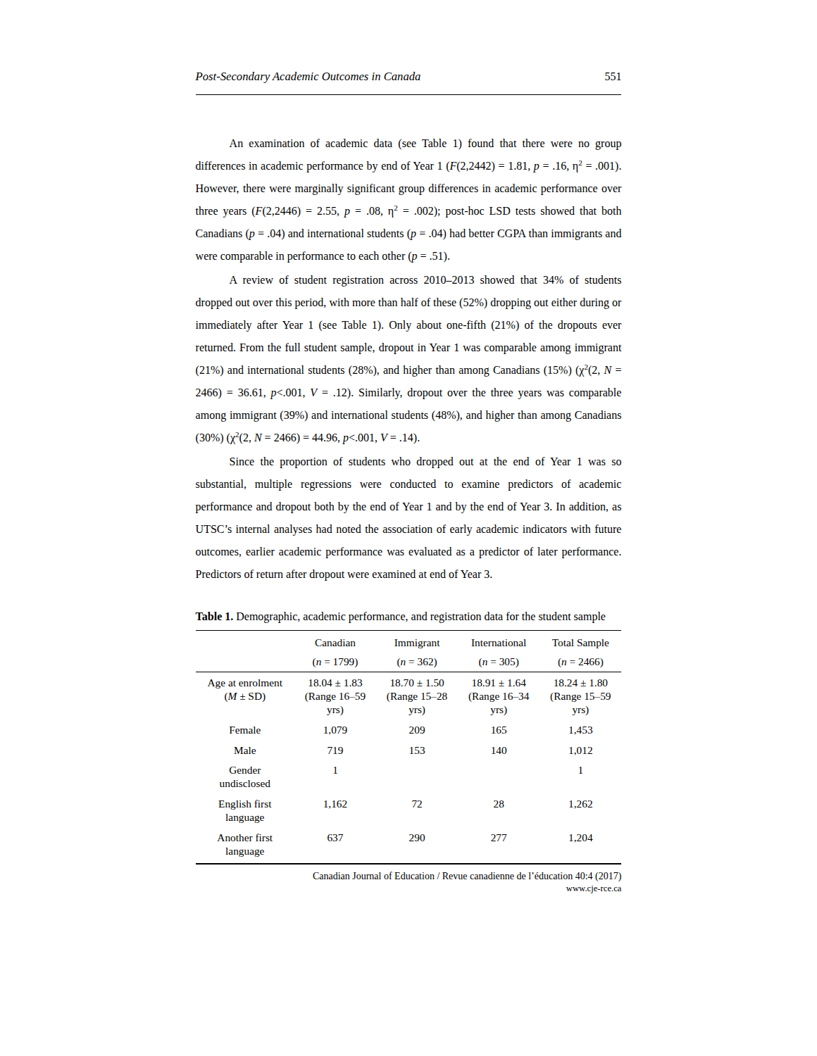Post-Secondary Academic Outcomes in Canada 551
An examination of academic data (see Table 1) found that there were no group differences in academic performance by end of Year 1 (F(2,2442) = 1.81, p = .16, η2 = .001). However, there were marginally significant group differences in academic performance over three years (F(2,2446) = 2.55, p = .08, η2 = .002); post-hoc LSD tests showed that both Canadians (p = .04) and international students (p = .04) had better CGPA than immigrants and were comparable in performance to each other (p = .51).
A review of student registration across 2010–2013 showed that 34% of students dropped out over this period, with more than half of these (52%) dropping out either during or immediately after Year 1 (see Table 1). Only about one-fifth (21%) of the dropouts ever returned. From the full student sample, dropout in Year 1 was comparable among immigrant (21%) and international students (28%), and higher than among Canadians (15%) (χ2(2, N = 2466) = 36.61, p<.001, V = .12). Similarly, dropout over the three years was comparable among immigrant (39%) and international students (48%), and higher than among Canadians (30%) (χ2(2, N = 2466) = 44.96, p<.001, V = .14).
Since the proportion of students who dropped out at the end of Year 1 was so substantial, multiple regressions were conducted to examine predictors of academic performance and dropout both by the end of Year 1 and by the end of Year 3. In addition, as UTSC’s internal analyses had noted the association of early academic indicators with future outcomes, earlier academic performance was evaluated as a predictor of later performance. Predictors of return after dropout were examined at end of Year 3.
Table 1. Demographic, academic performance, and registration data for the student sample
| | Canadian | Immigrant | International | Total Sample |
| --- | --- | --- | --- | --- |
| | ( n = 1799) | ( n = 362) | ( n = 305) | ( n = 2466) |
| Age at enrolment ( M ± SD) | 18.04 ± 1.83 (Range 16–59 yrs) | 18.70 ± 1.50 (Range 15–28 yrs) | 18.91 ± 1.64 (Range 16–34 yrs) | 18.24 ± 1.80 (Range 15–59 yrs) |
| Female | 1,079 | 209 | 165 | 1,453 |
| Male | 719 | 153 | 140 | 1,012 |
| Gender undisclosed | 1 | | | 1 |
| English first language | 1,162 | 72 | 28 | 1,262 |
| Another first language | 637 | 290 | 277 | 1,204 |
Canadian Journal of Education / Revue canadienne de l’éducation 40:4 (2017) www.cje-rce.ca